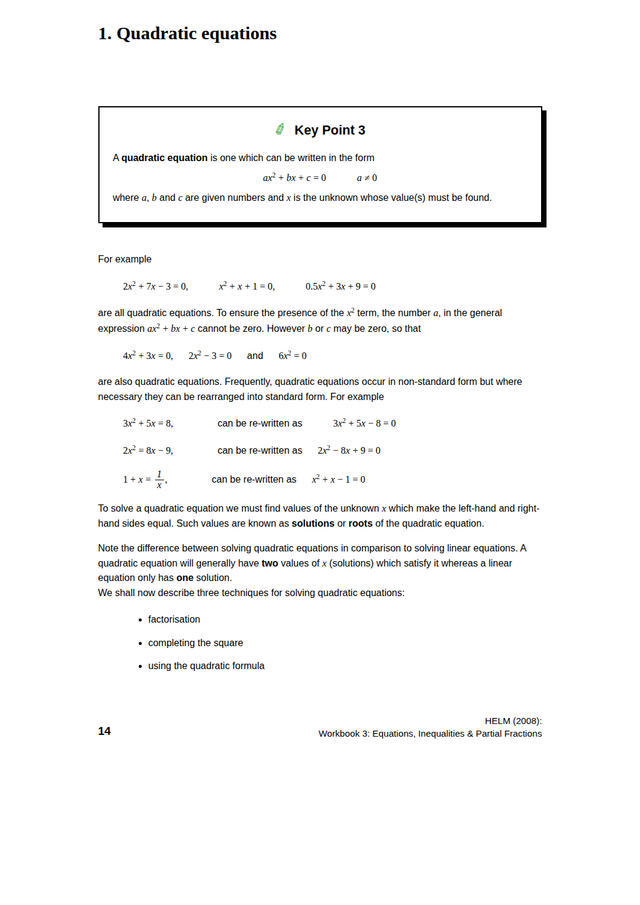1. Quadratic equations
✐ Key Point 3
A quadratic equation is one which can be written in the form
ax2 + bx + c = 0 a ≠ 0
where a, b and c are given numbers and x is the unknown whose value(s) must be found.
For example
2 x2 + 7 x − 3 = 0, x2 + x + 1 = 0, 0.5 x2 + 3 x + 9 = 0
are all quadratic equations. To ensure the presence of the x2 term, the number a, in the general expression ax2 + bx + c cannot be zero. However b or c may be zero, so that
4 x2 + 3 x = 0, 2 x2 − 3 = 0 and 6 x2 = 0
are also quadratic equations. Frequently, quadratic equations occur in non-standard form but where necessary they can be rearranged into standard form. For example
3 x2 + 5 x = 8, can be re-written as 3 x2 + 5 x − 8 = 0
2 x2 = 8 x − 9, can be re-written as 2 x2 − 8 x + 9 = 0
1 + x = 1 x, can be re-written as x2 + x − 1 = 0
To solve a quadratic equation we must find values of the unknown x which make the left-hand and right-hand sides equal. Such values are known as solutions or roots of the quadratic equation.
Note the difference between solving quadratic equations in comparison to solving linear equations. A quadratic equation will generally have two values of x (solutions) which satisfy it whereas a linear equation only has one solution.
We shall now describe three techniques for solving quadratic equations:
factorisation
completing the square
using the quadratic formula
14
HELM (2008):
Workbook 3: Equations, Inequalities & Partial Fractions